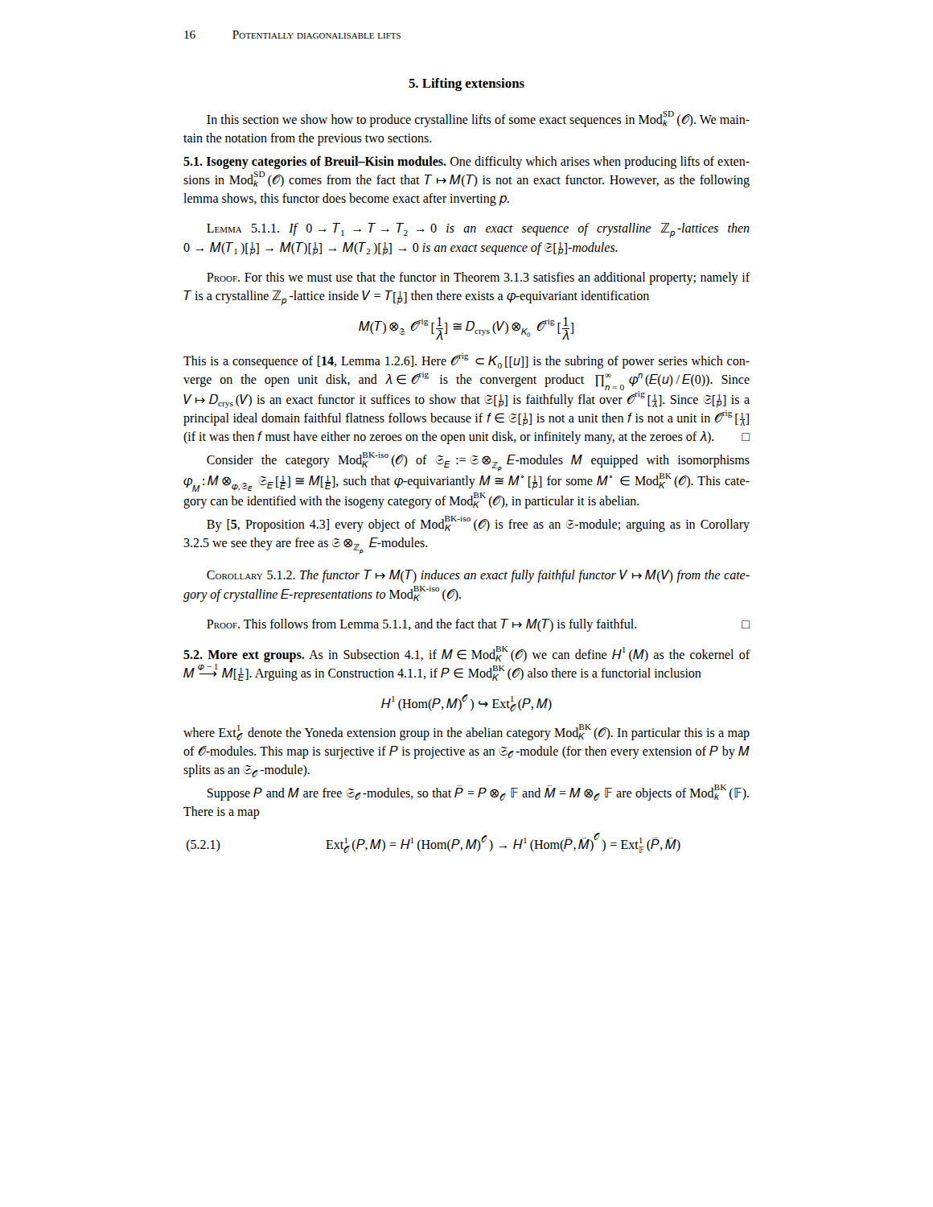16 Potentially diagonalisable lifts
5. Lifting extensions
In this section we show how to produce crystalline lifts of some exact sequences in ModkSD(𝒪). We maintain the notation from the previous two sections.
5.1. Isogeny categories of Breuil–Kisin modules.
One difficulty which arises when producing lifts of extensions in ModkSD(𝒪) comes from the fact that T↦M(T) is not an exact functor. However, as the following lemma shows, this functor does become exact after inverting p.
Lemma 5.1.1. If 0→T1→T→T2→0 is an exact sequence of crystalline ℤp-lattices then 0→M(T1)[1p]→M(T)[1p]→M(T2)[1p]→0 is an exact sequence of 𝔖[1p]-modules.
Proof. For this we must use that the functor in Theorem 3.1.3 satisfies an additional property; namely if T is a crystalline ℤp-lattice inside V=T[1p] then there exists a φ-equivariant identification
M(T) ⊗𝔖 𝒪rig[1λ] ≅ Dcrys(V) ⊗K0 𝒪rig[1λ]
This is a consequence of [14, Lemma 1.2.6]. Here 𝒪rig⊂K0[[u]] is the subring of power series which converge on the open unit disk, and λ∈𝒪rig is the convergent product ∏n=0∞φn(E(u)/E(0)). Since V↦Dcrys(V) is an exact functor it suffices to show that 𝔖[1p] is faithfully flat over 𝒪rig[1λ]. Since 𝔖[1p] is a principal ideal domain faithful flatness follows because if f∈𝔖[1p] is not a unit then f is not a unit in 𝒪rig[1λ] (if it was then f must have either no zeroes on the open unit disk, or infinitely many, at the zeroes of λ). □
Consider the category ModKBK-iso(𝒪) of 𝔖E:=𝔖⊗ℤpE-modules M equipped with isomorphisms φM:M⊗φ,𝔖E𝔖E[1E]≅M[1E], such that φ-equivariantly M≅M∘[1p] for some M∘∈ModKBK(𝒪). This category can be identified with the isogeny category of ModKBK(𝒪), in particular it is abelian.
By [5, Proposition 4.3] every object of ModKBK-iso(𝒪) is free as an 𝔖-module; arguing as in Corollary 3.2.5 we see they are free as 𝔖⊗ℤpE-modules.
Corollary 5.1.2. The functor T↦M(T) induces an exact fully faithful functor V↦M(V) from the category of crystalline E-representations to ModKBK-iso(𝒪).
Proof. This follows from Lemma 5.1.1, and the fact that T↦M(T) is fully faithful. □
5.2. More ext groups.
As in Subsection 4.1, if M∈ModKBK(𝒪) we can define H1(M) as the cokernel of M⟶φ−1M[1E]. Arguing as in Construction 4.1.1, if P∈ModKBK(𝒪) also there is a functorial inclusion
H1(Hom(P,M)𝒪) ↪ Ext𝒪1(P,M)
where Ext𝒪1 denote the Yoneda extension group in the abelian category ModKBK(𝒪). In particular this is a map of 𝒪-modules. This map is surjective if P is projective as an 𝔖𝒪-module (for then every extension of P by M splits as an 𝔖𝒪-module).
Suppose P and M are free 𝔖𝒪-modules, so that P¯=P⊗𝒪𝔽 and M¯=M⊗𝒪𝔽 are objects of ModkBK(𝔽). There is a map
(5.2.1) Ext𝒪1(P,M) = H1(Hom(P,M)𝒪) → H1(Hom(P¯,M¯)𝒪) = Ext𝔽1(P¯,M¯)